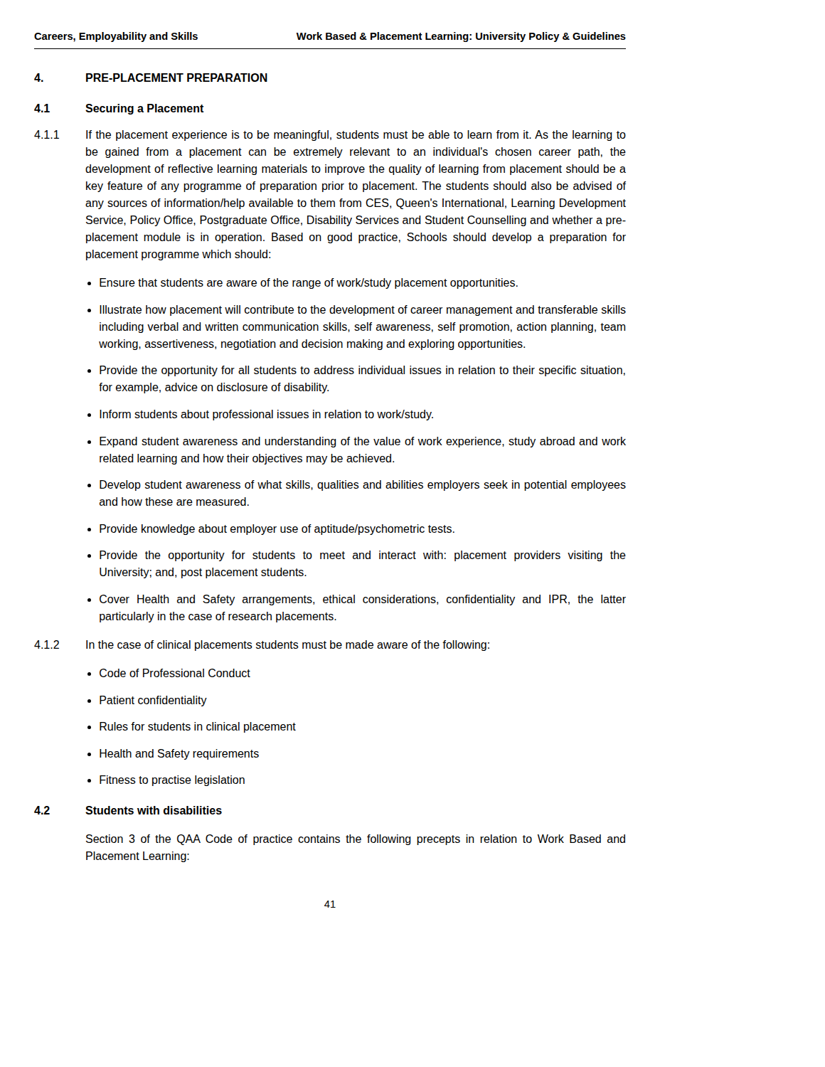Careers, Employability and Skills
Work Based & Placement Learning: University Policy & Guidelines
4.
PRE-PLACEMENT PREPARATION
4.1
Securing a Placement
4.1.1
If the placement experience is to be meaningful, students must be able to learn from it. As the learning to be gained from a placement can be extremely relevant to an individual's chosen career path, the development of reflective learning materials to improve the quality of learning from placement should be a key feature of any programme of preparation prior to placement. The students should also be advised of any sources of information/help available to them from CES, Queen's International, Learning Development Service, Policy Office, Postgraduate Office, Disability Services and Student Counselling and whether a pre-placement module is in operation. Based on good practice, Schools should develop a preparation for placement programme which should:
Ensure that students are aware of the range of work/study placement opportunities.
Illustrate how placement will contribute to the development of career management and transferable skills including verbal and written communication skills, self awareness, self promotion, action planning, team working, assertiveness, negotiation and decision making and exploring opportunities.
Provide the opportunity for all students to address individual issues in relation to their specific situation, for example, advice on disclosure of disability.
Inform students about professional issues in relation to work/study.
Expand student awareness and understanding of the value of work experience, study abroad and work related learning and how their objectives may be achieved.
Develop student awareness of what skills, qualities and abilities employers seek in potential employees and how these are measured.
Provide knowledge about employer use of aptitude/psychometric tests.
Provide the opportunity for students to meet and interact with: placement providers visiting the University; and, post placement students.
Cover Health and Safety arrangements, ethical considerations, confidentiality and IPR, the latter particularly in the case of research placements.
4.1.2
In the case of clinical placements students must be made aware of the following:
Code of Professional Conduct
Patient confidentiality
Rules for students in clinical placement
Health and Safety requirements
Fitness to practise legislation
4.2
Students with disabilities
Section 3 of the QAA Code of practice contains the following precepts in relation to Work Based and Placement Learning:
41